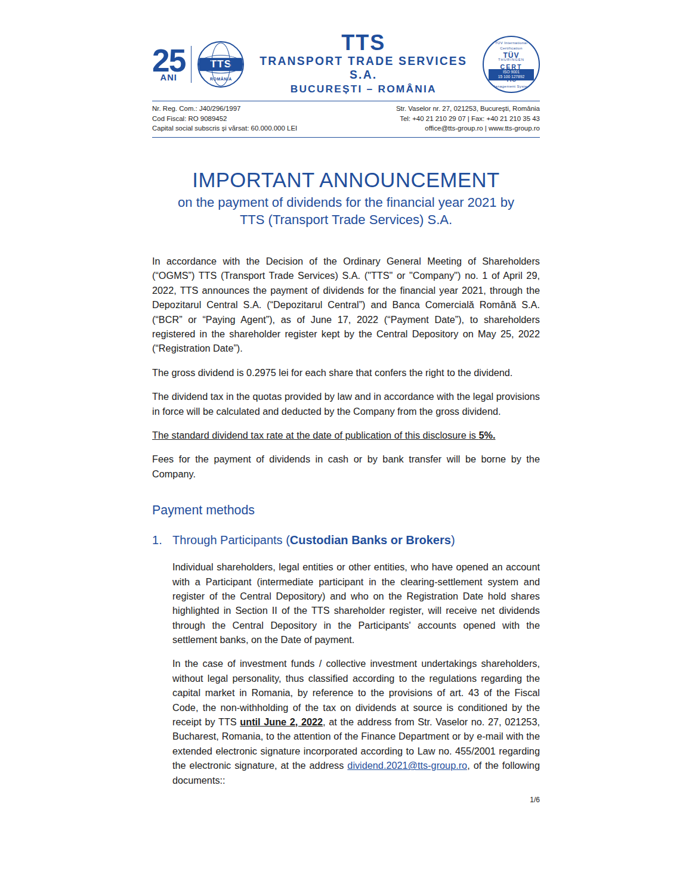25 ANI
TTS
ROMÂNIA
TTS
TRANSPORT TRADE SERVICES S.A.
BUCUREȘTI – ROMÂNIA
TÜV International Certification
TÜV
THURINGEN
CERT
ISO 9001
15 100 127892
TIC
Management System
Nr. Reg. Com.: J40/296/1997
Cod Fiscal: RO 9089452
Capital social subscris și vărsat: 60.000.000 LEI
Str. Vaselor nr. 27, 021253, Bucureşti, România
Tel: +40 21 210 29 07 | Fax: +40 21 210 35 43
office@tts-group.ro | www.tts-group.ro
IMPORTANT ANNOUNCEMENT
on the payment of dividends for the financial year 2021 by
TTS (Transport Trade Services) S.A.
In accordance with the Decision of the Ordinary General Meeting of Shareholders (“OGMS”) TTS (Transport Trade Services) S.A. ("TTS" or "Company") no. 1 of April 29, 2022, TTS announces the payment of dividends for the financial year 2021, through the Depozitarul Central S.A. (“Depozitarul Central”) and Banca Comercială Română S.A. (“BCR” or “Paying Agent”), as of June 17, 2022 (“Payment Date”), to shareholders registered in the shareholder register kept by the Central Depository on May 25, 2022 (“Registration Date”).
The gross dividend is 0.2975 lei for each share that confers the right to the dividend.
The dividend tax in the quotas provided by law and in accordance with the legal provisions in force will be calculated and deducted by the Company from the gross dividend.
The standard dividend tax rate at the date of publication of this disclosure is 5%.
Fees for the payment of dividends in cash or by bank transfer will be borne by the Company.
Payment methods
1. Through Participants (Custodian Banks or Brokers)
Individual shareholders, legal entities or other entities, who have opened an account with a Participant (intermediate participant in the clearing-settlement system and register of the Central Depository) and who on the Registration Date hold shares highlighted in Section II of the TTS shareholder register, will receive net dividends through the Central Depository in the Participants' accounts opened with the settlement banks, on the Date of payment.
In the case of investment funds / collective investment undertakings shareholders, without legal personality, thus classified according to the regulations regarding the capital market in Romania, by reference to the provisions of art. 43 of the Fiscal Code, the non-withholding of the tax on dividends at source is conditioned by the receipt by TTS until June 2, 2022, at the address from Str. Vaselor no. 27, 021253, Bucharest, Romania, to the attention of the Finance Department or by e-mail with the extended electronic signature incorporated according to Law no. 455/2001 regarding the electronic signature, at the address dividend.2021@tts-group.ro, of the following documents::
1/6